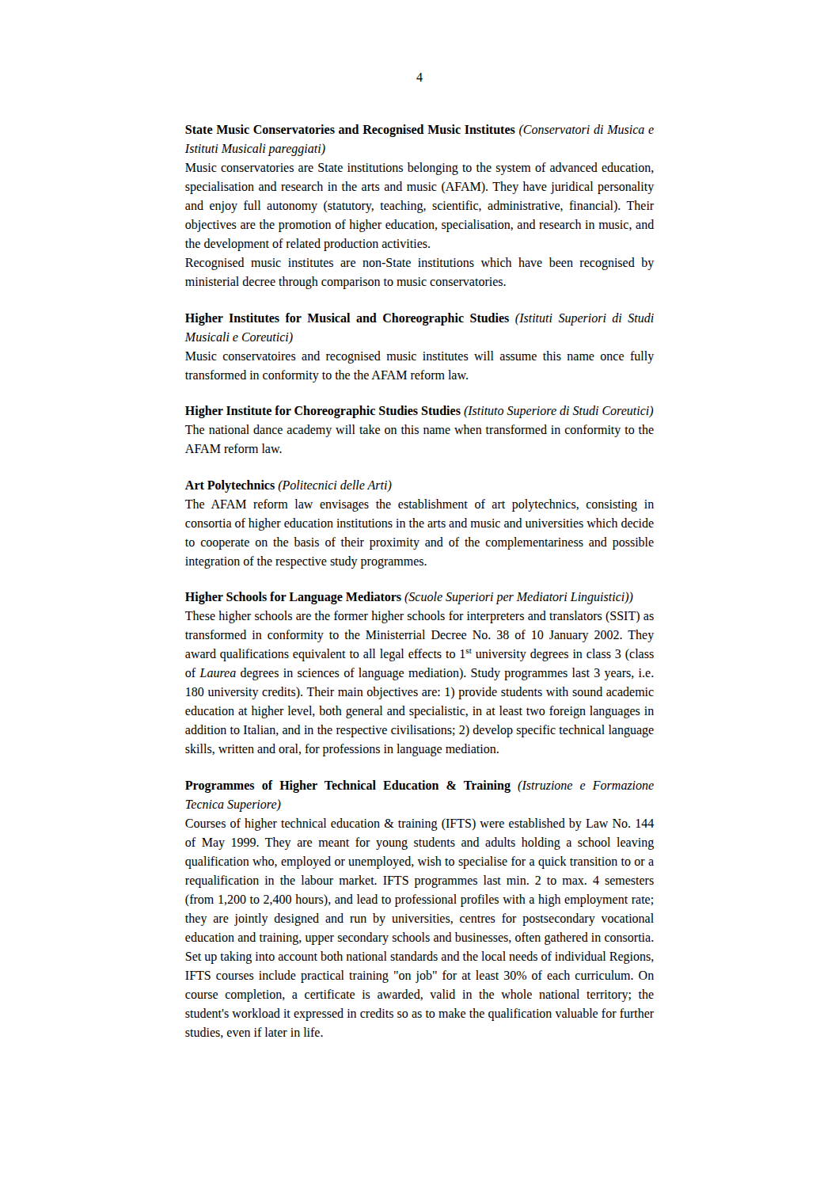4
State Music Conservatories and Recognised Music Institutes (Conservatori di Musica e Istituti Musicali pareggiati)
Music conservatories are State institutions belonging to the system of advanced education, specialisation and research in the arts and music (AFAM). They have juridical personality and enjoy full autonomy (statutory, teaching, scientific, administrative, financial). Their objectives are the promotion of higher education, specialisation, and research in music, and the development of related production activities.
Recognised music institutes are non-State institutions which have been recognised by ministerial decree through comparison to music conservatories.
Higher Institutes for Musical and Choreographic Studies (Istituti Superiori di Studi Musicali e Coreutici)
Music conservatoires and recognised music institutes will assume this name once fully transformed in conformity to the the AFAM reform law.
Higher Institute for Choreographic Studies Studies (Istituto Superiore di Studi Coreutici)
The national dance academy will take on this name when transformed in conformity to the AFAM reform law.
Art Polytechnics (Politecnici delle Arti)
The AFAM reform law envisages the establishment of art polytechnics, consisting in consortia of higher education institutions in the arts and music and universities which decide to cooperate on the basis of their proximity and of the complementariness and possible integration of the respective study programmes.
Higher Schools for Language Mediators (Scuole Superiori per Mediatori Linguistici))
These higher schools are the former higher schools for interpreters and translators (SSIT) as transformed in conformity to the Ministerrial Decree No. 38 of 10 January 2002. They award qualifications equivalent to all legal effects to 1st university degrees in class 3 (class of Laurea degrees in sciences of language mediation). Study programmes last 3 years, i.e. 180 university credits). Their main objectives are: 1) provide students with sound academic education at higher level, both general and specialistic, in at least two foreign languages in addition to Italian, and in the respective civilisations; 2) develop specific technical language skills, written and oral, for professions in language mediation.
Programmes of Higher Technical Education & Training (Istruzione e Formazione Tecnica Superiore)
Courses of higher technical education & training (IFTS) were established by Law No. 144 of May 1999. They are meant for young students and adults holding a school leaving qualification who, employed or unemployed, wish to specialise for a quick transition to or a requalification in the labour market. IFTS programmes last min. 2 to max. 4 semesters (from 1,200 to 2,400 hours), and lead to professional profiles with a high employment rate; they are jointly designed and run by universities, centres for postsecondary vocational education and training, upper secondary schools and businesses, often gathered in consortia. Set up taking into account both national standards and the local needs of individual Regions, IFTS courses include practical training "on job" for at least 30% of each curriculum. On course completion, a certificate is awarded, valid in the whole national territory; the student's workload it expressed in credits so as to make the qualification valuable for further studies, even if later in life.